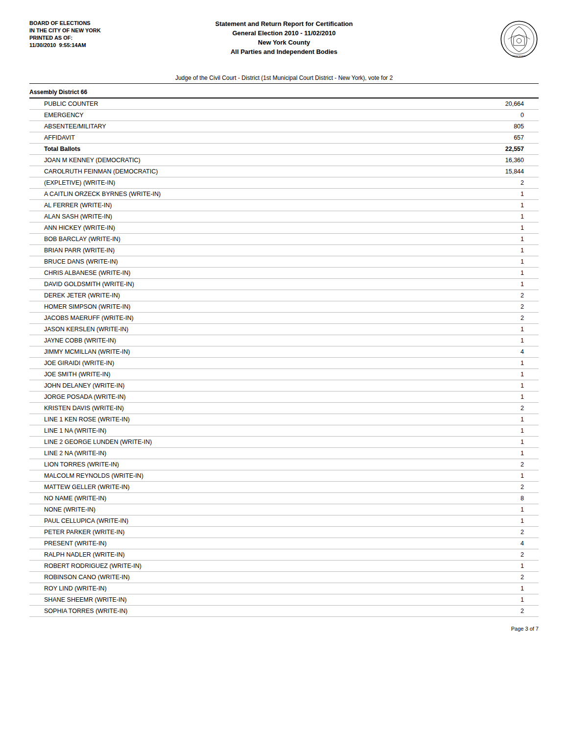BOARD OF ELECTIONS
IN THE CITY OF NEW YORK
PRINTED AS OF:
11/30/2010 9:55:14AM
Statement and Return Report for Certification
General Election 2010 - 11/02/2010
New York County
All Parties and Independent Bodies
NEW YORK
Judge of the Civil Court - District (1st Municipal Court District - New York), vote for 2
Assembly District 66
| PUBLIC COUNTER | 20,664 |
| EMERGENCY | 0 |
| ABSENTEE/MILITARY | 805 |
| AFFIDAVIT | 657 |
| Total Ballots | 22,557 |
| JOAN M KENNEY (DEMOCRATIC) | 16,360 |
| CAROLRUTH FEINMAN (DEMOCRATIC) | 15,844 |
| (EXPLETIVE) (WRITE-IN) | 2 |
| A CAITLIN ORZECK BYRNES (WRITE-IN) | 1 |
| AL FERRER (WRITE-IN) | 1 |
| ALAN SASH (WRITE-IN) | 1 |
| ANN HICKEY (WRITE-IN) | 1 |
| BOB BARCLAY (WRITE-IN) | 1 |
| BRIAN PARR (WRITE-IN) | 1 |
| BRUCE DANS (WRITE-IN) | 1 |
| CHRIS ALBANESE (WRITE-IN) | 1 |
| DAVID GOLDSMITH (WRITE-IN) | 1 |
| DEREK JETER (WRITE-IN) | 2 |
| HOMER SIMPSON (WRITE-IN) | 2 |
| JACOBS MAERUFF (WRITE-IN) | 2 |
| JASON KERSLEN (WRITE-IN) | 1 |
| JAYNE COBB (WRITE-IN) | 1 |
| JIMMY MCMILLAN (WRITE-IN) | 4 |
| JOE GIRAIDI (WRITE-IN) | 1 |
| JOE SMITH (WRITE-IN) | 1 |
| JOHN DELANEY (WRITE-IN) | 1 |
| JORGE POSADA (WRITE-IN) | 1 |
| KRISTEN DAVIS (WRITE-IN) | 2 |
| LINE 1 KEN ROSE (WRITE-IN) | 1 |
| LINE 1 NA (WRITE-IN) | 1 |
| LINE 2 GEORGE LUNDEN (WRITE-IN) | 1 |
| LINE 2 NA (WRITE-IN) | 1 |
| LION TORRES (WRITE-IN) | 2 |
| MALCOLM REYNOLDS (WRITE-IN) | 1 |
| MATTEW GELLER (WRITE-IN) | 2 |
| NO NAME (WRITE-IN) | 8 |
| NONE (WRITE-IN) | 1 |
| PAUL CELLUPICA (WRITE-IN) | 1 |
| PETER PARKER (WRITE-IN) | 2 |
| PRESENT (WRITE-IN) | 4 |
| RALPH NADLER (WRITE-IN) | 2 |
| ROBERT RODRIGUEZ (WRITE-IN) | 1 |
| ROBINSON CANO (WRITE-IN) | 2 |
| ROY LIND (WRITE-IN) | 1 |
| SHANE SHEEMR (WRITE-IN) | 1 |
| SOPHIA TORRES (WRITE-IN) | 2 |
Page 3 of 7